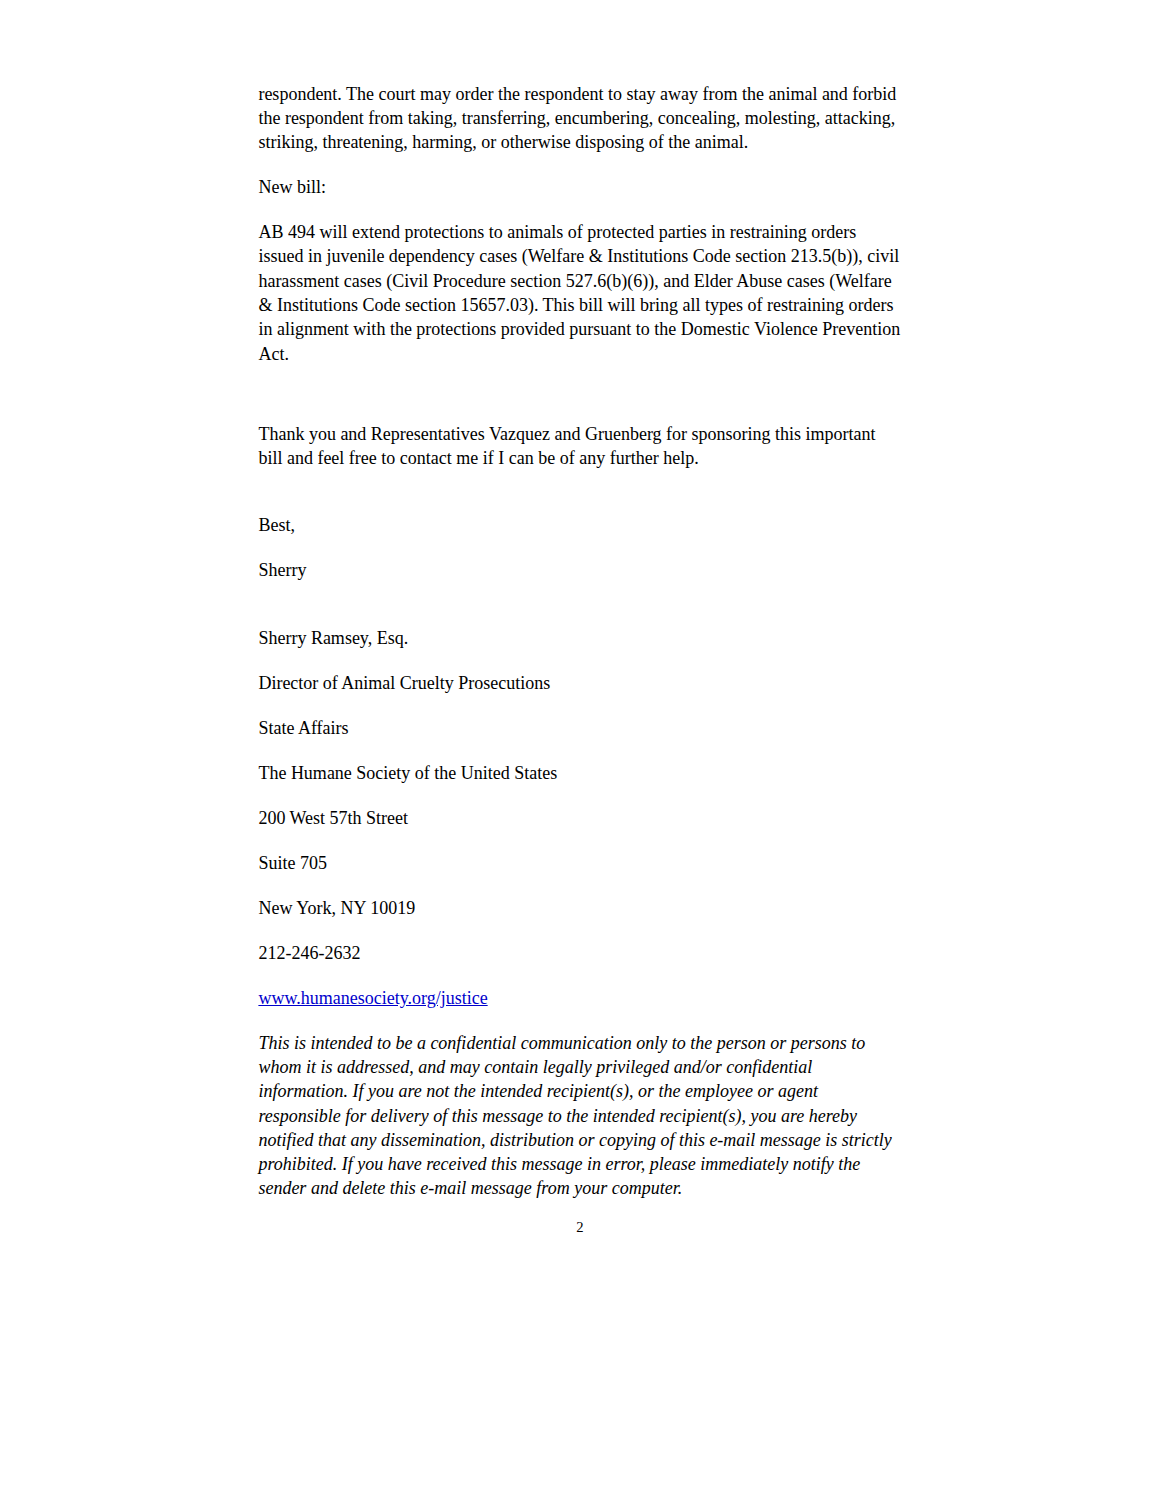respondent. The court may order the respondent to stay away from the animal and forbid the respondent from taking, transferring, encumbering, concealing, molesting, attacking, striking, threatening, harming, or otherwise disposing of the animal.
New bill:
AB 494 will extend protections to animals of protected parties in restraining orders issued in juvenile dependency cases (Welfare & Institutions Code section 213.5(b)), civil harassment cases (Civil Procedure section 527.6(b)(6)), and Elder Abuse cases (Welfare & Institutions Code section 15657.03). This bill will bring all types of restraining orders in alignment with the protections provided pursuant to the Domestic Violence Prevention Act.
Thank you and Representatives Vazquez and Gruenberg for sponsoring this important bill and feel free to contact me if I can be of any further help.
Best,
Sherry
Sherry Ramsey, Esq.
Director of Animal Cruelty Prosecutions
State Affairs
The Humane Society of the United States
200 West 57th Street
Suite 705
New York, NY 10019
212-246-2632
www.humanesociety.org/justice
This is intended to be a confidential communication only to the person or persons to whom it is addressed, and may contain legally privileged and/or confidential information. If you are not the intended recipient(s), or the employee or agent responsible for delivery of this message to the intended recipient(s), you are hereby notified that any dissemination, distribution or copying of this e-mail message is strictly prohibited. If you have received this message in error, please immediately notify the sender and delete this e-mail message from your computer.
2